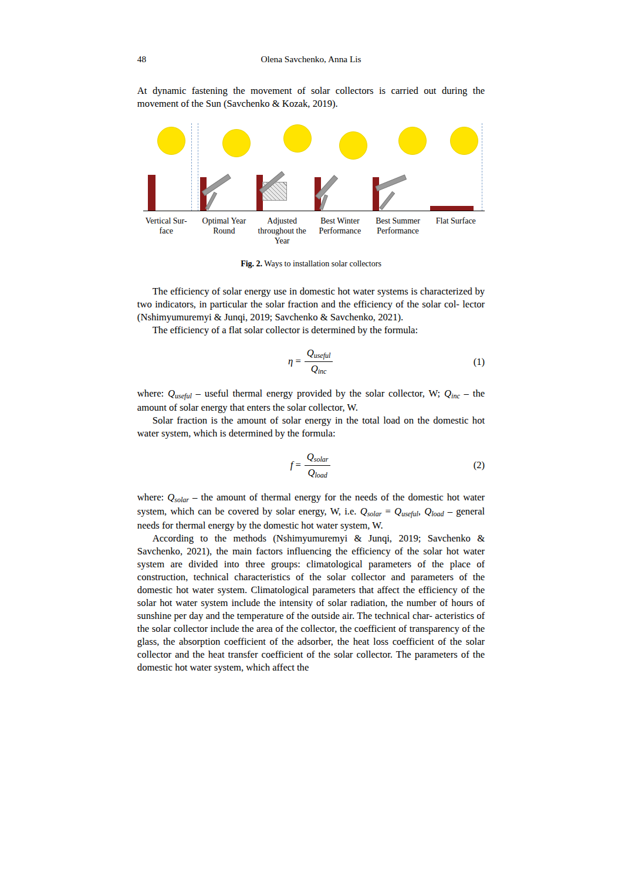48
Olena Savchenko, Anna Lis
At dynamic fastening the movement of solar collectors is carried out during the movement of the Sun (Savchenko & Kozak, 2019).
Vertical Sur-
face
Optimal Year
Round
Adjusted
throughout the
Year
Best Winter
Performance
Best Summer
Performance
Flat Surface
Fig. 2. Ways to installation solar collectors
The efficiency of solar energy use in domestic hot water systems is characterized by two indicators, in particular the solar fraction and the efficiency of the solar col- lector (Nshimyumuremyi & Junqi, 2019; Savchenko & Savchenko, 2021).
The efficiency of a flat solar collector is determined by the formula:
η = Quseful Qinc
(1)
where: Quseful – useful thermal energy provided by the solar collector, W; Qinc – the amount of solar energy that enters the solar collector, W.
Solar fraction is the amount of solar energy in the total load on the domestic hot water system, which is determined by the formula:
f = Qsolar Qload
(2)
where: Qsolar – the amount of thermal energy for the needs of the domestic hot water system, which can be covered by solar energy, W, i.e. Qsolar = Quseful, Qload – general needs for thermal energy by the domestic hot water system, W.
According to the methods (Nshimyumuremyi & Junqi, 2019; Savchenko & Savchenko, 2021), the main factors influencing the efficiency of the solar hot water system are divided into three groups: climatological parameters of the place of construction, technical characteristics of the solar collector and parameters of the domestic hot water system. Climatological parameters that affect the efficiency of the solar hot water system include the intensity of solar radiation, the number of hours of sunshine per day and the temperature of the outside air. The technical char- acteristics of the solar collector include the area of the collector, the coefficient of transparency of the glass, the absorption coefficient of the adsorber, the heat loss coefficient of the solar collector and the heat transfer coefficient of the solar collector. The parameters of the domestic hot water system, which affect the